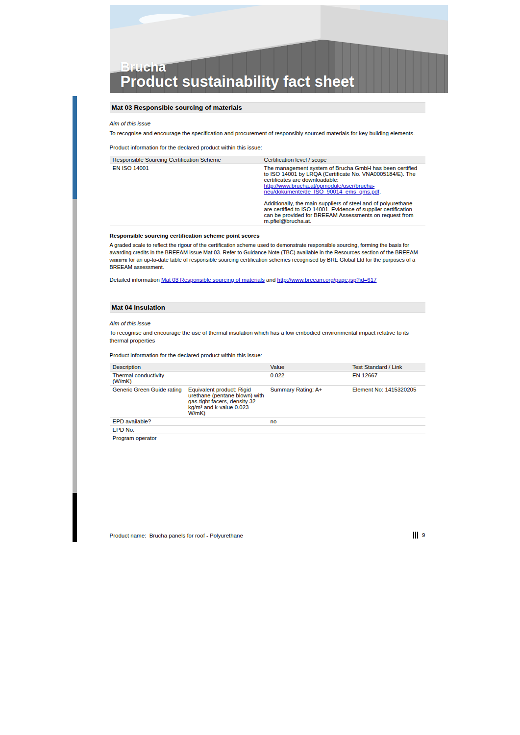Brucha Product sustainability fact sheet
Mat 03 Responsible sourcing of materials
Aim of this issue
To recognise and encourage the specification and procurement of responsibly sourced materials for key building elements.
Product information for the declared product within this issue:
| Responsible Sourcing Certification Scheme | Certification level / scope |
| --- | --- |
| EN ISO 14001 | The management system of Brucha GmbH has been certified to ISO 14001 by LRQA (Certificate No. VNA0005184/E). The certificates are downloadable: http://www.brucha.at/opmodule/user/brucha-neu/dokumente/de_ISO_90014_ems_qms.pdf . Additionally, the main suppliers of steel and of polyurethane are certified to ISO 14001. Evidence of supplier certification can be provided for BREEAM Assessments on request from m.pfiel@brucha.at. |
Responsible sourcing certification scheme point scores
A graded scale to reflect the rigour of the certification scheme used to demonstrate responsible sourcing, forming the basis for awarding credits in the BREEAM issue Mat 03. Refer to Guidance Note (TBC) available in the Resources section of the BREEAM website for an up-to-date table of responsible sourcing certification schemes recognised by BRE Global Ltd for the purposes of a BREEAM assessment.
Detailed information Mat 03 Responsible sourcing of materials and http://www.breeam.org/page.jsp?id=617
Mat 04 Insulation
Aim of this issue
To recognise and encourage the use of thermal insulation which has a low embodied environmental impact relative to its thermal properties
Product information for the declared product within this issue:
| Description | Value | Test Standard / Link |
| --- | --- | --- |
| Thermal conductivity (W/mK) | 0.022 | EN 12667 |
| Generic Green Guide rating | Equivalent product: Rigid urethane (pentane blown) with gas-tight facers, density 32 kg/m³ and k-value 0.023 W/mK) | Summary Rating: A+ | Element No: 1415320205 |
| EPD available? | no | |
| EPD No. | | |
| Program operator | | |
Product name: Brucha panels for roof - Polyurethane
9